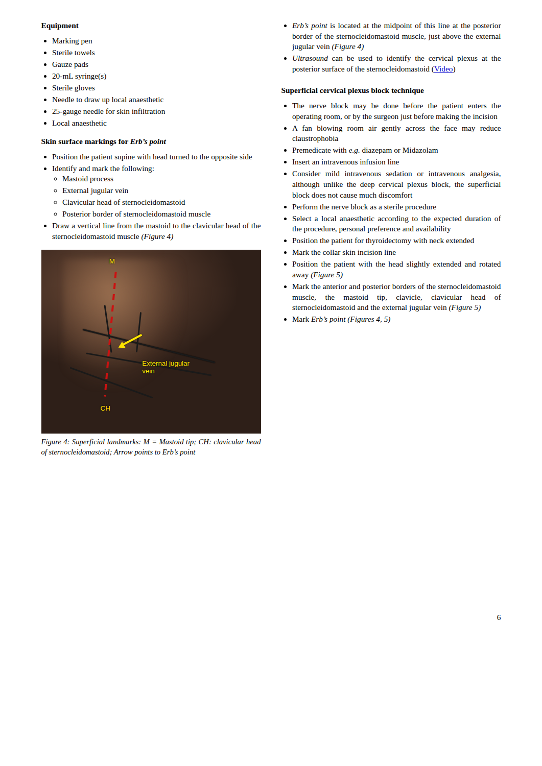Equipment
Marking pen
Sterile towels
Gauze pads
20-mL syringe(s)
Sterile gloves
Needle to draw up local anaesthetic
25-gauge needle for skin infiltration
Local anaesthetic
Skin surface markings for Erb’s point
Position the patient supine with head turned to the opposite side
Identify and mark the following:
Mastoid process
External jugular vein
Clavicular head of sternocleidomastoid
Posterior border of sternocleidomastoid muscle
Draw a vertical line from the mastoid to the clavicular head of the sternocleidomastoid muscle (Figure 4)
M
CH
External jugular
vein
Figure 4: Superficial landmarks: M = Mastoid tip; CH: clavicular head of sternocleidomastoid; Arrow points to Erb’s point
Erb’s point is located at the midpoint of this line at the posterior border of the sternocleidomastoid muscle, just above the external jugular vein (Figure 4)
Ultrasound can be used to identify the cervical plexus at the posterior surface of the sternocleidomastoid (Video)
Superficial cervical plexus block technique
The nerve block may be done before the patient enters the operating room, or by the surgeon just before making the incision
A fan blowing room air gently across the face may reduce claustrophobia
Premedicate with e.g. diazepam or Midazolam
Insert an intravenous infusion line
Consider mild intravenous sedation or intravenous analgesia, although unlike the deep cervical plexus block, the superficial block does not cause much discomfort
Perform the nerve block as a sterile procedure
Select a local anaesthetic according to the expected duration of the procedure, personal preference and availability
Position the patient for thyroidectomy with neck extended
Mark the collar skin incision line
Position the patient with the head slightly extended and rotated away (Figure 5)
Mark the anterior and posterior borders of the sternocleidomastoid muscle, the mastoid tip, clavicle, clavicular head of sternocleidomastoid and the external jugular vein (Figure 5)
Mark Erb’s point (Figures 4, 5)
6